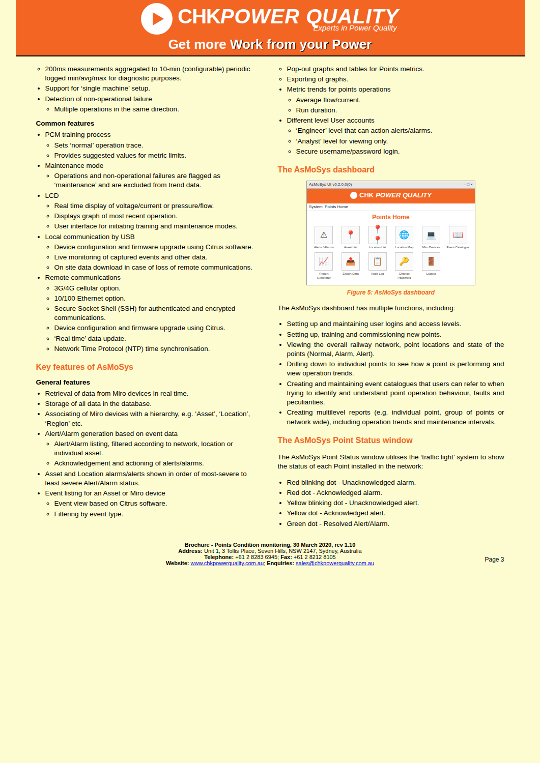CHK POWER QUALITY
Experts in Power Quality
Get more Work from your Power
200ms measurements aggregated to 10-min (configurable) periodic logged min/avg/max for diagnostic purposes.
Support for ‘single machine’ setup.
Detection of non-operational failure
Multiple operations in the same direction.
Common features
PCM training process
Sets ‘normal’ operation trace.
Provides suggested values for metric limits.
Maintenance mode
Operations and non-operational failures are flagged as ‘maintenance’ and are excluded from trend data.
LCD
Real time display of voltage/current or pressure/flow.
Displays graph of most recent operation.
User interface for initiating training and maintenance modes.
Local communication by USB
Device configuration and firmware upgrade using Citrus software.
Live monitoring of captured events and other data.
On site data download in case of loss of remote communications.
Remote communications
3G/4G cellular option.
10/100 Ethernet option.
Secure Socket Shell (SSH) for authenticated and encrypted communications.
Device configuration and firmware upgrade using Citrus.
‘Real time’ data update.
Network Time Protocol (NTP) time synchronisation.
Key features of AsMoSys
General features
Retrieval of data from Miro devices in real time.
Storage of all data in the database.
Associating of Miro devices with a hierarchy, e.g. ‘Asset’, ‘Location’, ‘Region’ etc.
Alert/Alarm generation based on event data
Alert/Alarm listing, filtered according to network, location or individual asset.
Acknowledgement and actioning of alerts/alarms.
Asset and Location alarms/alerts shown in order of most-severe to least severe Alert/Alarm status.
Event listing for an Asset or Miro device
Event view based on Citrus software.
Filtering by event type.
Pop-out graphs and tables for Points metrics.
Exporting of graphs.
Metric trends for points operations
Average flow/current.
Run duration.
Different level User accounts
‘Engineer’ level that can action alerts/alarms.
‘Analyst’ level for viewing only.
Secure username/password login.
The AsMoSys dashboard
AsMoSys UI v0.2.0.0(0) – □ ×
CHKPOWER QUALITY
System Points Home
Points Home
⚠
Alerts / Alarms
📍
Asset List
📍📍
Location List
🌐
Location Map
💻
Miro Devices
📖
Event Catalogue
📈
Report Generator
📤
Export Data
📋
Audit Log
🔑
Change Password
🚪
Logout
Figure 5: AsMoSys dashboard
The AsMoSys dashboard has multiple functions, including:
Setting up and maintaining user logins and access levels.
Setting up, training and commissioning new points.
Viewing the overall railway network, point locations and state of the points (Normal, Alarm, Alert).
Drilling down to individual points to see how a point is performing and view operation trends.
Creating and maintaining event catalogues that users can refer to when trying to identify and understand point operation behaviour, faults and peculiarities.
Creating multilevel reports (e.g. individual point, group of points or network wide), including operation trends and maintenance intervals.
The AsMoSys Point Status window
The AsMoSys Point Status window utilises the ‘traffic light’ system to show the status of each Point installed in the network:
Red blinking dot - Unacknowledged alarm.
Red dot - Acknowledged alarm.
Yellow blinking dot - Unacknowledged alert.
Yellow dot - Acknowledged alert.
Green dot - Resolved Alert/Alarm.
Brochure - Points Condition monitoring, 30 March 2020, rev 1.10
Address: Unit 1, 3 Tollis Place, Seven Hills, NSW 2147, Sydney, Australia
Telephone: +61 2 8283 6945; Fax: +61 2 8212 8105
Website: www.chkpowerquality.com.au; Enquiries: sales@chkpowerquality.com.au
Page 3